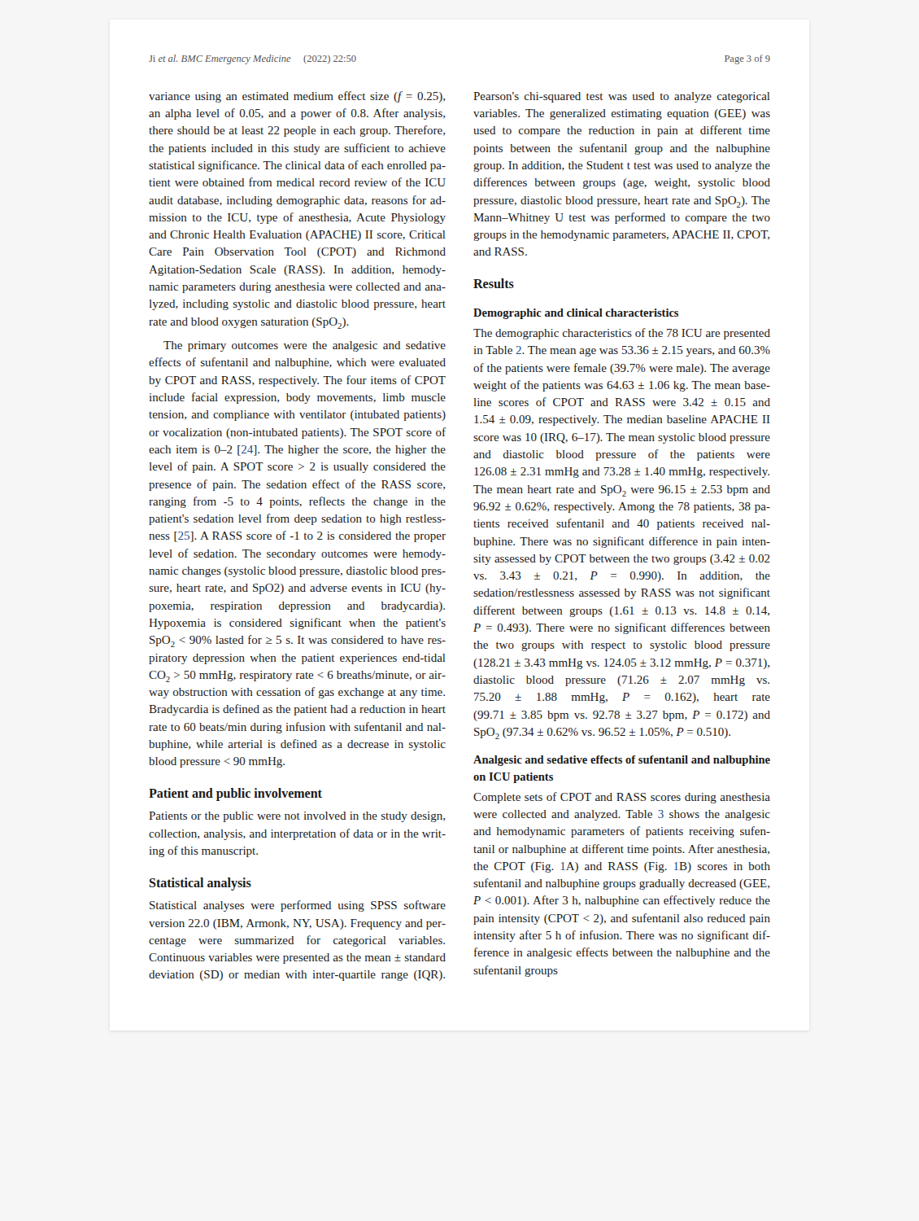Ji et al. BMC Emergency Medicine (2022) 22:50
Page 3 of 9
variance using an estimated medium effect size (f = 0.25), an alpha level of 0.05, and a power of 0.8. After analysis, there should be at least 22 people in each group. Therefore, the patients included in this study are sufficient to achieve statistical significance. The clinical data of each enrolled patient were obtained from medical record review of the ICU audit database, including demographic data, reasons for admission to the ICU, type of anesthesia, Acute Physiology and Chronic Health Evaluation (APACHE) II score, Critical Care Pain Observation Tool (CPOT) and Richmond Agitation-Sedation Scale (RASS). In addition, hemodynamic parameters during anesthesia were collected and analyzed, including systolic and diastolic blood pressure, heart rate and blood oxygen saturation (SpO2).
The primary outcomes were the analgesic and sedative effects of sufentanil and nalbuphine, which were evaluated by CPOT and RASS, respectively. The four items of CPOT include facial expression, body movements, limb muscle tension, and compliance with ventilator (intubated patients) or vocalization (non-intubated patients). The SPOT score of each item is 0–2 [24]. The higher the score, the higher the level of pain. A SPOT score > 2 is usually considered the presence of pain. The sedation effect of the RASS score, ranging from -5 to 4 points, reflects the change in the patient's sedation level from deep sedation to high restlessness [25]. A RASS score of -1 to 2 is considered the proper level of sedation. The secondary outcomes were hemodynamic changes (systolic blood pressure, diastolic blood pressure, heart rate, and SpO2) and adverse events in ICU (hypoxemia, respiration depression and bradycardia). Hypoxemia is considered significant when the patient's SpO2 < 90% lasted for ≥ 5 s. It was considered to have respiratory depression when the patient experiences end-tidal CO2 > 50 mmHg, respiratory rate < 6 breaths/minute, or airway obstruction with cessation of gas exchange at any time. Bradycardia is defined as the patient had a reduction in heart rate to 60 beats/min during infusion with sufentanil and nalbuphine, while arterial is defined as a decrease in systolic blood pressure < 90 mmHg.
Patient and public involvement
Patients or the public were not involved in the study design, collection, analysis, and interpretation of data or in the writing of this manuscript.
Statistical analysis
Statistical analyses were performed using SPSS software version 22.0 (IBM, Armonk, NY, USA). Frequency and percentage were summarized for categorical variables. Continuous variables were presented as the mean ± standard deviation (SD) or median with inter-quartile range (IQR). Pearson's chi-squared test was used to analyze categorical variables. The generalized estimating equation (GEE) was used to compare the reduction in pain at different time points between the sufentanil group and the nalbuphine group. In addition, the Student t test was used to analyze the differences between groups (age, weight, systolic blood pressure, diastolic blood pressure, heart rate and SpO2). The Mann–Whitney U test was performed to compare the two groups in the hemodynamic parameters, APACHE II, CPOT, and RASS.
Results
Demographic and clinical characteristics
The demographic characteristics of the 78 ICU are presented in Table 2. The mean age was 53.36 ± 2.15 years, and 60.3% of the patients were female (39.7% were male). The average weight of the patients was 64.63 ± 1.06 kg. The mean baseline scores of CPOT and RASS were 3.42 ± 0.15 and 1.54 ± 0.09, respectively. The median baseline APACHE II score was 10 (IRQ, 6–17). The mean systolic blood pressure and diastolic blood pressure of the patients were 126.08 ± 2.31 mmHg and 73.28 ± 1.40 mmHg, respectively. The mean heart rate and SpO2 were 96.15 ± 2.53 bpm and 96.92 ± 0.62%, respectively. Among the 78 patients, 38 patients received sufentanil and 40 patients received nalbuphine. There was no significant difference in pain intensity assessed by CPOT between the two groups (3.42 ± 0.02 vs. 3.43 ± 0.21, P = 0.990). In addition, the sedation/restlessness assessed by RASS was not significant different between groups (1.61 ± 0.13 vs. 14.8 ± 0.14, P = 0.493). There were no significant differences between the two groups with respect to systolic blood pressure (128.21 ± 3.43 mmHg vs. 124.05 ± 3.12 mmHg, P = 0.371), diastolic blood pressure (71.26 ± 2.07 mmHg vs. 75.20 ± 1.88 mmHg, P = 0.162), heart rate (99.71 ± 3.85 bpm vs. 92.78 ± 3.27 bpm, P = 0.172) and SpO2 (97.34 ± 0.62% vs. 96.52 ± 1.05%, P = 0.510).
Analgesic and sedative effects of sufentanil and nalbuphine on ICU patients
Complete sets of CPOT and RASS scores during anesthesia were collected and analyzed. Table 3 shows the analgesic and hemodynamic parameters of patients receiving sufentanil or nalbuphine at different time points. After anesthesia, the CPOT (Fig. 1 A) and RASS (Fig. 1 B) scores in both sufentanil and nalbuphine groups gradually decreased (GEE, P < 0.001). After 3 h, nalbuphine can effectively reduce the pain intensity (CPOT < 2), and sufentanil also reduced pain intensity after 5 h of infusion. There was no significant difference in analgesic effects between the nalbuphine and the sufentanil groups